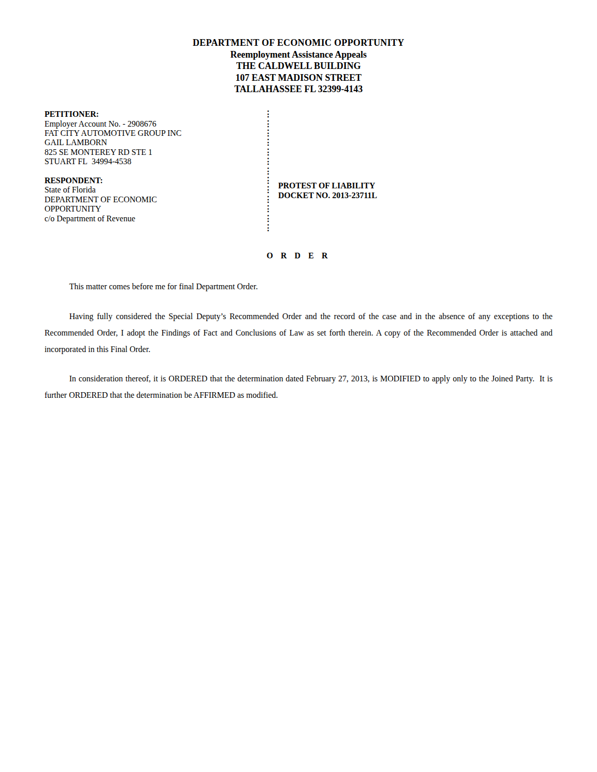DEPARTMENT OF ECONOMIC OPPORTUNITY
Reemployment Assistance Appeals
THE CALDWELL BUILDING
107 EAST MADISON STREET
TALLAHASSEE FL 32399-4143
| PETITIONER: Employer Account No. - 2908676 FAT CITY AUTOMOTIVE GROUP INC GAIL LAMBORN 825 SE MONTEREY RD STE 1 STUART FL 34994-4538 RESPONDENT: State of Florida DEPARTMENT OF ECONOMIC OPPORTUNITY c/o Department of Revenue | ⋮ ⋮ ⋮ ⋮ ⋮ ⋮ ⋮ ⋮ ⋮ ⋮ ⋮ ⋮ ⋮ | PROTEST OF LIABILITY DOCKET NO. 2013-23711L |
O R D E R
This matter comes before me for final Department Order.
Having fully considered the Special Deputy’s Recommended Order and the record of the case and in the absence of any exceptions to the Recommended Order, I adopt the Findings of Fact and Conclusions of Law as set forth therein. A copy of the Recommended Order is attached and incorporated in this Final Order.
In consideration thereof, it is ORDERED that the determination dated February 27, 2013, is MODIFIED to apply only to the Joined Party. It is further ORDERED that the determination be AFFIRMED as modified.